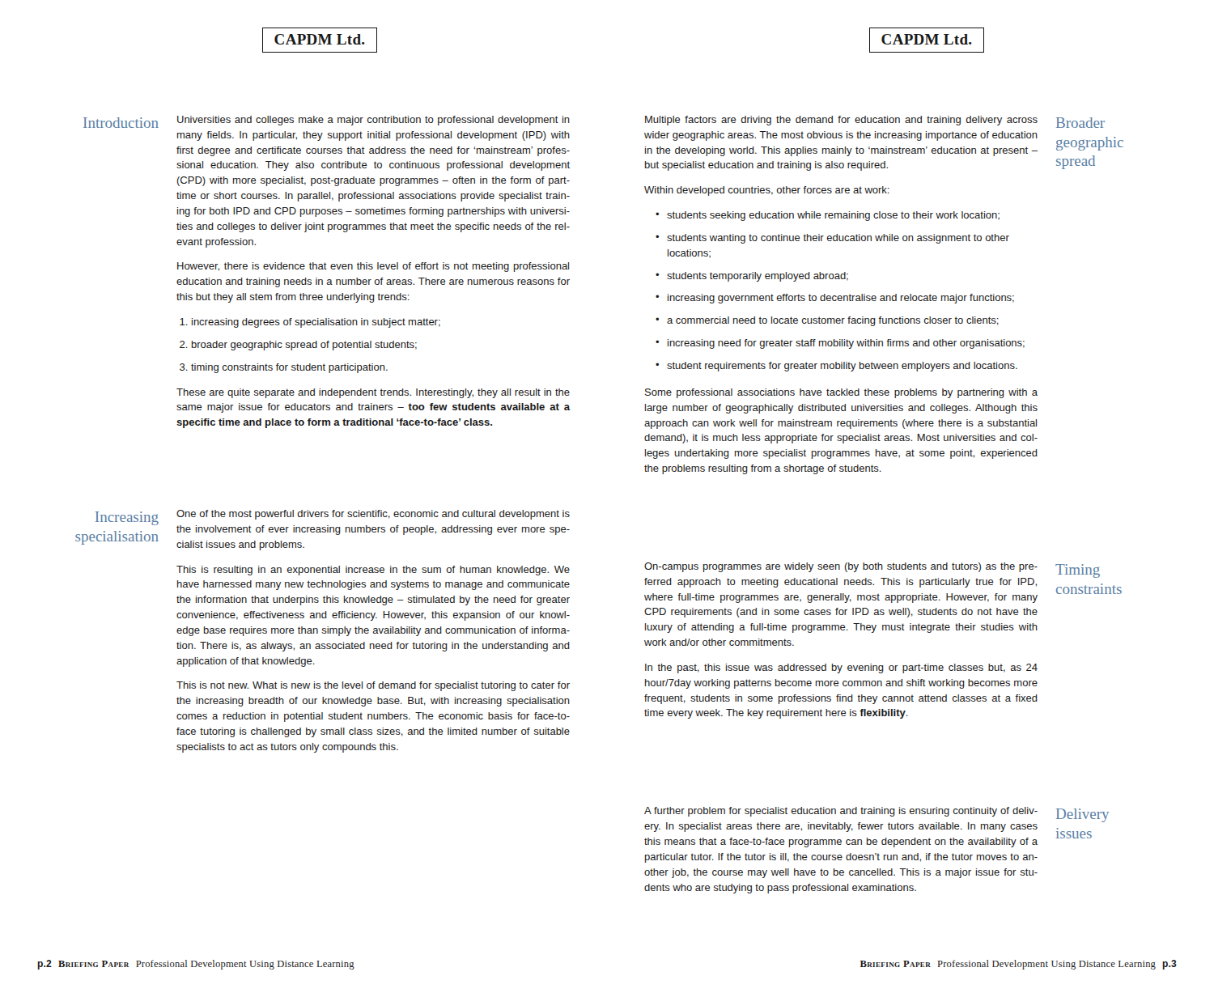CAPDM Ltd.
Introduction
Universities and colleges make a major contribution to professional development in many fields. In particular, they support initial professional development (IPD) with first degree and certificate courses that address the need for ‘mainstream’ professional education. They also contribute to continuous professional development (CPD) with more specialist, post-graduate programmes – often in the form of part-time or short courses. In parallel, professional associations provide specialist training for both IPD and CPD purposes – sometimes forming partnerships with universities and colleges to deliver joint programmes that meet the specific needs of the relevant profession.
However, there is evidence that even this level of effort is not meeting professional education and training needs in a number of areas. There are numerous reasons for this but they all stem from three underlying trends:
increasing degrees of specialisation in subject matter;
broader geographic spread of potential students;
timing constraints for student participation.
These are quite separate and independent trends. Interestingly, they all result in the same major issue for educators and trainers – too few students available at a specific time and place to form a traditional ‘face-to-face’ class.
Increasing
specialisation
One of the most powerful drivers for scientific, economic and cultural development is the involvement of ever increasing numbers of people, addressing ever more specialist issues and problems.
This is resulting in an exponential increase in the sum of human knowledge. We have harnessed many new technologies and systems to manage and communicate the information that underpins this knowledge – stimulated by the need for greater convenience, effectiveness and efficiency. However, this expansion of our knowledge base requires more than simply the availability and communication of information. There is, as always, an associated need for tutoring in the understanding and application of that knowledge.
This is not new. What is new is the level of demand for specialist tutoring to cater for the increasing breadth of our knowledge base. But, with increasing specialisation comes a reduction in potential student numbers. The economic basis for face-to-face tutoring is challenged by small class sizes, and the limited number of suitable specialists to act as tutors only compounds this.
p.2 Briefing Paper Professional Development Using Distance Learning
CAPDM Ltd.
Multiple factors are driving the demand for education and training delivery across wider geographic areas. The most obvious is the increasing importance of education in the developing world. This applies mainly to ‘mainstream’ education at present – but specialist education and training is also required.
Within developed countries, other forces are at work:
students seeking education while remaining close to their work location;
students wanting to continue their education while on assignment to other locations;
students temporarily employed abroad;
increasing government efforts to decentralise and relocate major functions;
a commercial need to locate customer facing functions closer to clients;
increasing need for greater staff mobility within firms and other organisations;
student requirements for greater mobility between employers and locations.
Some professional associations have tackled these problems by partnering with a large number of geographically distributed universities and colleges. Although this approach can work well for mainstream requirements (where there is a substantial demand), it is much less appropriate for specialist areas. Most universities and colleges undertaking more specialist programmes have, at some point, experienced the problems resulting from a shortage of students.
Broader
geographic
spread
On-campus programmes are widely seen (by both students and tutors) as the preferred approach to meeting educational needs. This is particularly true for IPD, where full-time programmes are, generally, most appropriate. However, for many CPD requirements (and in some cases for IPD as well), students do not have the luxury of attending a full-time programme. They must integrate their studies with work and/or other commitments.
In the past, this issue was addressed by evening or part-time classes but, as 24 hour/7day working patterns become more common and shift working becomes more frequent, students in some professions find they cannot attend classes at a fixed time every week. The key requirement here is flexibility.
Timing
constraints
A further problem for specialist education and training is ensuring continuity of delivery. In specialist areas there are, inevitably, fewer tutors available. In many cases this means that a face-to-face programme can be dependent on the availability of a particular tutor. If the tutor is ill, the course doesn’t run and, if the tutor moves to another job, the course may well have to be cancelled. This is a major issue for students who are studying to pass professional examinations.
Delivery
issues
Briefing Paper Professional Development Using Distance Learning p.3